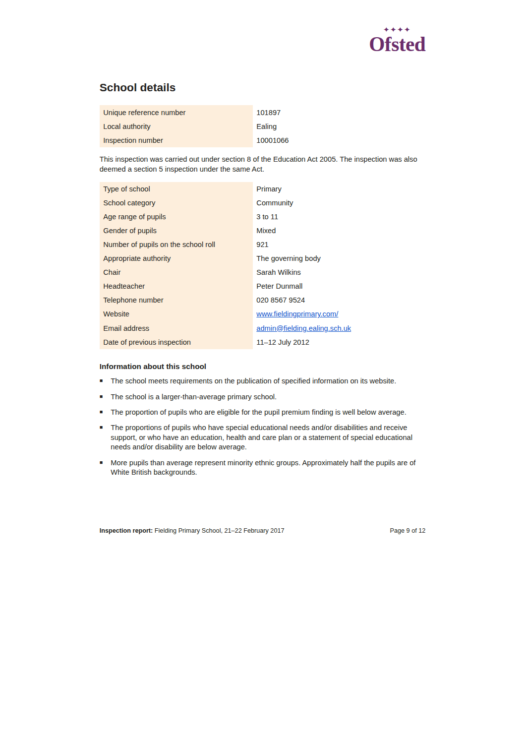✦✦✦✦
Ofsted
School details
| Unique reference number | 101897 |
| Local authority | Ealing |
| Inspection number | 10001066 |
This inspection was carried out under section 8 of the Education Act 2005. The inspection was also deemed a section 5 inspection under the same Act.
| Type of school | Primary |
| School category | Community |
| Age range of pupils | 3 to 11 |
| Gender of pupils | Mixed |
| Number of pupils on the school roll | 921 |
| Appropriate authority | The governing body |
| Chair | Sarah Wilkins |
| Headteacher | Peter Dunmall |
| Telephone number | 020 8567 9524 |
| Website | www.fieldingprimary.com/ |
| Email address | admin@fielding.ealing.sch.uk |
| Date of previous inspection | 11–12 July 2012 |
Information about this school
The school meets requirements on the publication of specified information on its website.
The school is a larger-than-average primary school.
The proportion of pupils who are eligible for the pupil premium finding is well below average.
The proportions of pupils who have special educational needs and/or disabilities and receive support, or who have an education, health and care plan or a statement of special educational needs and/or disability are below average.
More pupils than average represent minority ethnic groups. Approximately half the pupils are of White British backgrounds.
Inspection report: Fielding Primary School, 21–22 February 2017
Page 9 of 12